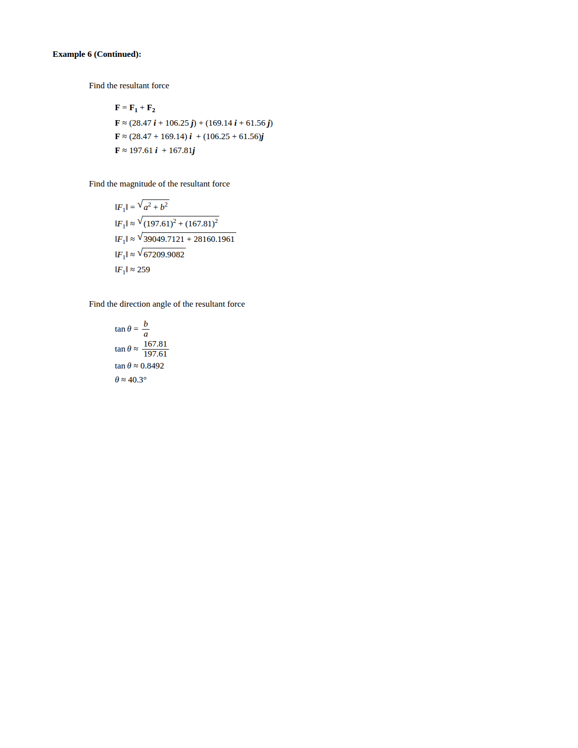Example 6 (Continued):
Find the resultant force
F = F1 + F2
F ≈ (28.47 i + 106.25 j) + (169.14 i + 61.56 j)
F ≈ (28.47 + 169.14) i + (106.25 + 61.56)j
F ≈ 197.61 i + 167.81j
Find the magnitude of the resultant force
‖F 1‖ = a 2 + b 2
‖F 1‖ ≈ (197.61)2 + (167.81)2
‖F 1‖ ≈ 39049.7121 + 28160.1961
‖F 1‖ ≈ 67209.9082
‖F 1‖ ≈ 259
Find the direction angle of the resultant force
tan θ = ba
tan θ ≈ 167.81197.61
tan θ ≈ 0.8492
θ ≈ 40.3°